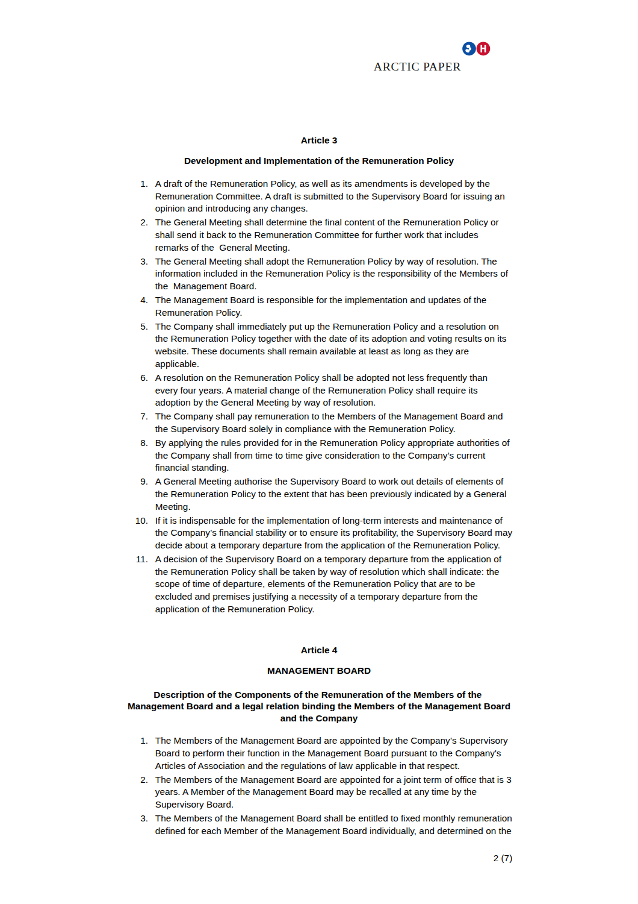ARCTIC PAPER
Article 3
Development and Implementation of the Remuneration Policy
A draft of the Remuneration Policy, as well as its amendments is developed by the Remuneration Committee. A draft is submitted to the Supervisory Board for issuing an opinion and introducing any changes.
The General Meeting shall determine the final content of the Remuneration Policy or shall send it back to the Remuneration Committee for further work that includes remarks of the General Meeting.
The General Meeting shall adopt the Remuneration Policy by way of resolution. The information included in the Remuneration Policy is the responsibility of the Members of the Management Board.
The Management Board is responsible for the implementation and updates of the Remuneration Policy.
The Company shall immediately put up the Remuneration Policy and a resolution on the Remuneration Policy together with the date of its adoption and voting results on its website. These documents shall remain available at least as long as they are applicable.
A resolution on the Remuneration Policy shall be adopted not less frequently than every four years. A material change of the Remuneration Policy shall require its adoption by the General Meeting by way of resolution.
The Company shall pay remuneration to the Members of the Management Board and the Supervisory Board solely in compliance with the Remuneration Policy.
By applying the rules provided for in the Remuneration Policy appropriate authorities of the Company shall from time to time give consideration to the Company’s current financial standing.
A General Meeting authorise the Supervisory Board to work out details of elements of the Remuneration Policy to the extent that has been previously indicated by a General Meeting.
If it is indispensable for the implementation of long-term interests and maintenance of the Company’s financial stability or to ensure its profitability, the Supervisory Board may decide about a temporary departure from the application of the Remuneration Policy.
A decision of the Supervisory Board on a temporary departure from the application of the Remuneration Policy shall be taken by way of resolution which shall indicate: the scope of time of departure, elements of the Remuneration Policy that are to be excluded and premises justifying a necessity of a temporary departure from the application of the Remuneration Policy.
Article 4
MANAGEMENT BOARD
Description of the Components of the Remuneration of the Members of the Management Board and a legal relation binding the Members of the Management Board and the Company
The Members of the Management Board are appointed by the Company’s Supervisory Board to perform their function in the Management Board pursuant to the Company's Articles of Association and the regulations of law applicable in that respect.
The Members of the Management Board are appointed for a joint term of office that is 3 years. A Member of the Management Board may be recalled at any time by the Supervisory Board.
The Members of the Management Board shall be entitled to fixed monthly remuneration defined for each Member of the Management Board individually, and determined on the
2 (7)